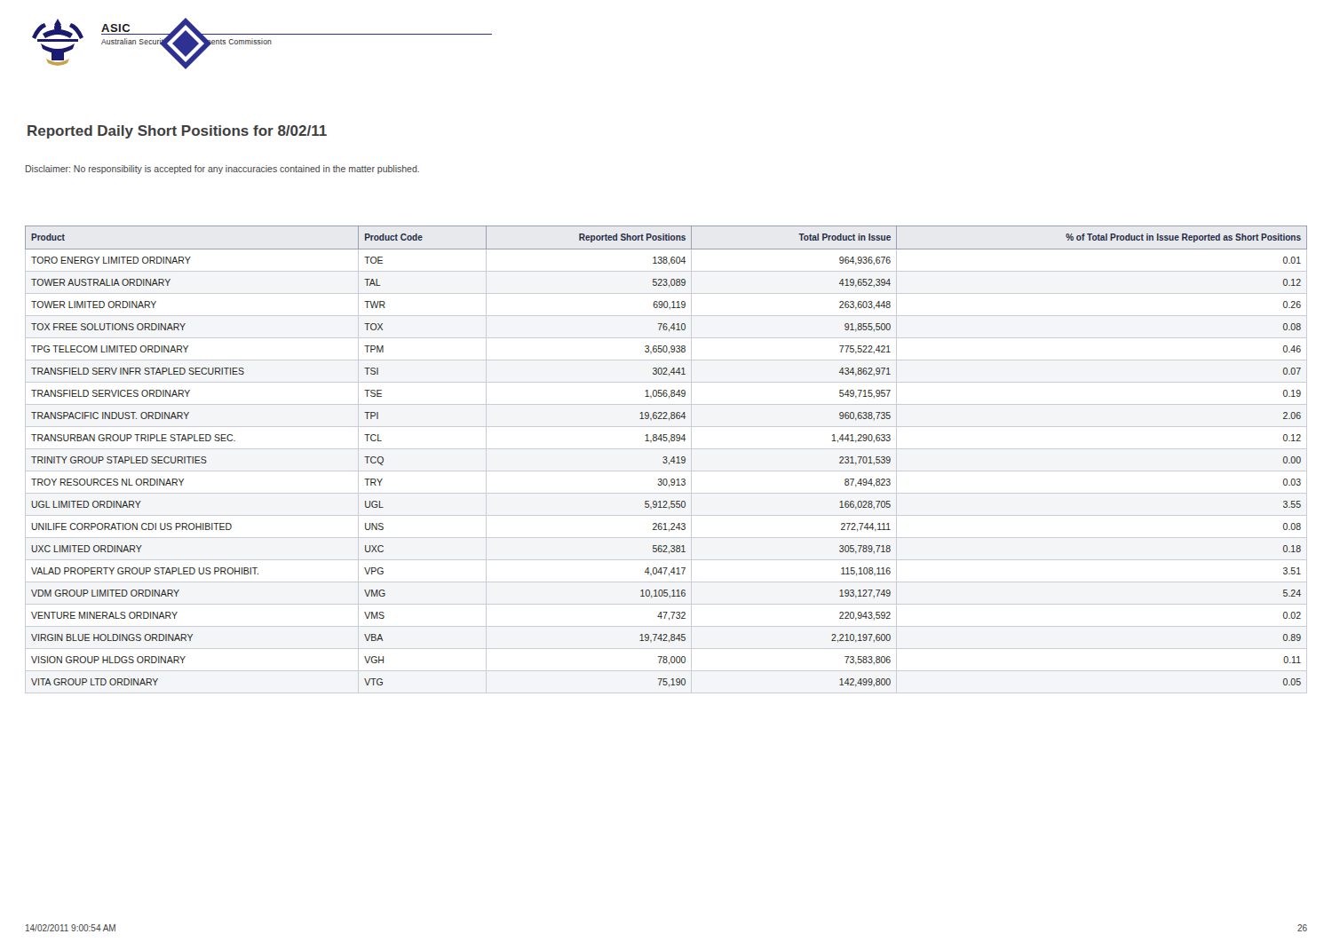ASIC
Australian Securities & Investments Commission
Reported Daily Short Positions for 8/02/11
Disclaimer: No responsibility is accepted for any inaccuracies contained in the matter published.
| Product | Product Code | Reported Short Positions | Total Product in Issue | % of Total Product in Issue Reported as Short Positions |
| --- | --- | --- | --- | --- |
| TORO ENERGY LIMITED ORDINARY | TOE | 138,604 | 964,936,676 | 0.01 |
| TOWER AUSTRALIA ORDINARY | TAL | 523,089 | 419,652,394 | 0.12 |
| TOWER LIMITED ORDINARY | TWR | 690,119 | 263,603,448 | 0.26 |
| TOX FREE SOLUTIONS ORDINARY | TOX | 76,410 | 91,855,500 | 0.08 |
| TPG TELECOM LIMITED ORDINARY | TPM | 3,650,938 | 775,522,421 | 0.46 |
| TRANSFIELD SERV INFR STAPLED SECURITIES | TSI | 302,441 | 434,862,971 | 0.07 |
| TRANSFIELD SERVICES ORDINARY | TSE | 1,056,849 | 549,715,957 | 0.19 |
| TRANSPACIFIC INDUST. ORDINARY | TPI | 19,622,864 | 960,638,735 | 2.06 |
| TRANSURBAN GROUP TRIPLE STAPLED SEC. | TCL | 1,845,894 | 1,441,290,633 | 0.12 |
| TRINITY GROUP STAPLED SECURITIES | TCQ | 3,419 | 231,701,539 | 0.00 |
| TROY RESOURCES NL ORDINARY | TRY | 30,913 | 87,494,823 | 0.03 |
| UGL LIMITED ORDINARY | UGL | 5,912,550 | 166,028,705 | 3.55 |
| UNILIFE CORPORATION CDI US PROHIBITED | UNS | 261,243 | 272,744,111 | 0.08 |
| UXC LIMITED ORDINARY | UXC | 562,381 | 305,789,718 | 0.18 |
| VALAD PROPERTY GROUP STAPLED US PROHIBIT. | VPG | 4,047,417 | 115,108,116 | 3.51 |
| VDM GROUP LIMITED ORDINARY | VMG | 10,105,116 | 193,127,749 | 5.24 |
| VENTURE MINERALS ORDINARY | VMS | 47,732 | 220,943,592 | 0.02 |
| VIRGIN BLUE HOLDINGS ORDINARY | VBA | 19,742,845 | 2,210,197,600 | 0.89 |
| VISION GROUP HLDGS ORDINARY | VGH | 78,000 | 73,583,806 | 0.11 |
| VITA GROUP LTD ORDINARY | VTG | 75,190 | 142,499,800 | 0.05 |
14/02/2011 9:00:54 AM 26